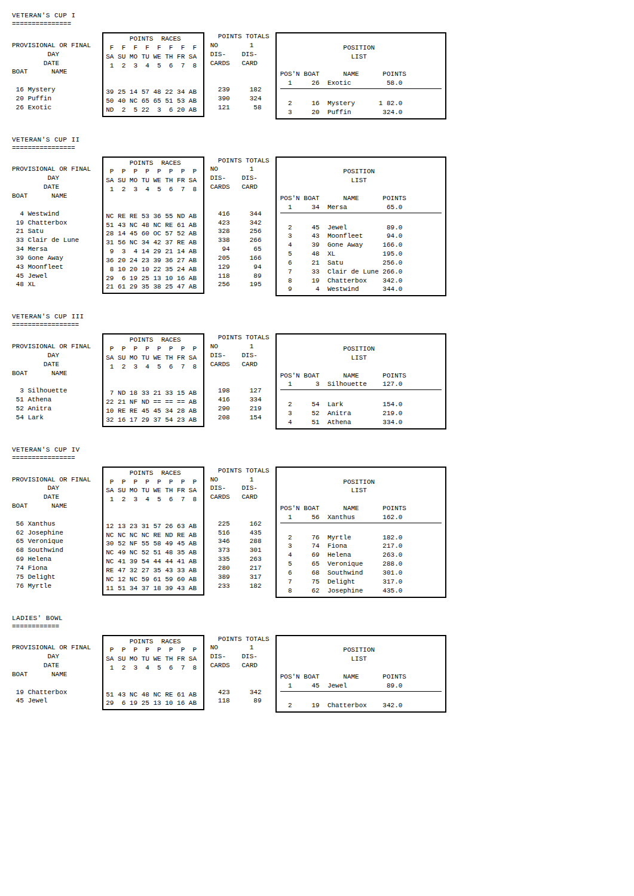VETERAN'S CUP I
===============
PROVISIONAL OR FINAL DAY DATE BOAT NAME 16 Mystery 20 Puffin 26 Exotic
POINTS RACES F F F F F F F F SA SU MO TU WE TH FR SA 1 2 3 4 5 6 7 8 39 25 14 57 48 22 34 AB 50 40 NC 65 65 51 53 AB ND 2 5 22 3 6 20 AB
POINTS TOTALS NO 1 DIS- DIS- CARDS CARD 239 182 390 324 121 58
POSITION LIST POS'N BOAT NAME POINTS 1 26 Exotic 58.0
2 16 Mystery 1 82.0 3 20 Puffin 324.0
VETERAN'S CUP II
================
PROVISIONAL OR FINAL DAY DATE BOAT NAME 4 Westwind 19 Chatterbox 21 Satu 33 Clair de Lune 34 Mersa 39 Gone Away 43 Moonfleet 45 Jewel 48 XL
POINTS RACES P P P P P P P P SA SU MO TU WE TH FR SA 1 2 3 4 5 6 7 8 NC RE RE 53 36 55 ND AB 51 43 NC 48 NC RE 61 AB 28 14 45 60 OC 57 52 AB 31 56 NC 34 42 37 RE AB 9 3 4 14 29 21 14 AB 36 20 24 23 39 36 27 AB 8 10 20 10 22 35 24 AB 29 6 19 25 13 10 16 AB 21 61 29 35 38 25 47 AB
POINTS TOTALS NO 1 DIS- DIS- CARDS CARD 416 344 423 342 328 256 338 266 94 65 205 166 129 94 118 89 256 195
POSITION LIST POS'N BOAT NAME POINTS 1 34 Mersa 65.0
2 45 Jewel 89.0 3 43 Moonfleet 94.0 4 39 Gone Away 166.0 5 48 XL 195.0 6 21 Satu 256.0 7 33 Clair de Lune 266.0 8 19 Chatterbox 342.0 9 4 Westwind 344.0
VETERAN'S CUP III
=================
PROVISIONAL OR FINAL DAY DATE BOAT NAME 3 Silhouette 51 Athena 52 Anitra 54 Lark
POINTS RACES P P P P P P P P SA SU MO TU WE TH FR SA 1 2 3 4 5 6 7 8 7 ND 18 33 21 33 15 AB 22 21 NF ND == == == AB 10 RE RE 45 45 34 28 AB 32 16 17 29 37 54 23 AB
POINTS TOTALS NO 1 DIS- DIS- CARDS CARD 198 127 416 334 290 219 208 154
POSITION LIST POS'N BOAT NAME POINTS 1 3 Silhouette 127.0
2 54 Lark 154.0 3 52 Anitra 219.0 4 51 Athena 334.0
VETERAN'S CUP IV
================
PROVISIONAL OR FINAL DAY DATE BOAT NAME 56 Xanthus 62 Josephine 65 Veronique 68 Southwind 69 Helena 74 Fiona 75 Delight 76 Myrtle
POINTS RACES P P P P P P P P SA SU MO TU WE TH FR SA 1 2 3 4 5 6 7 8 12 13 23 31 57 26 63 AB NC NC NC NC RE ND RE AB 30 52 NF 55 58 49 45 AB NC 49 NC 52 51 48 35 AB NC 41 39 54 44 44 41 AB RE 47 32 27 35 43 33 AB NC 12 NC 59 61 59 60 AB 11 51 34 37 18 39 43 AB
POINTS TOTALS NO 1 DIS- DIS- CARDS CARD 225 162 516 435 346 288 373 301 335 263 280 217 389 317 233 182
POSITION LIST POS'N BOAT NAME POINTS 1 56 Xanthus 162.0
2 76 Myrtle 182.0 3 74 Fiona 217.0 4 69 Helena 263.0 5 65 Veronique 288.0 6 68 Southwind 301.0 7 75 Delight 317.0 8 62 Josephine 435.0
LADIES' BOWL
============
PROVISIONAL OR FINAL DAY DATE BOAT NAME 19 Chatterbox 45 Jewel
POINTS RACES P P P P P P P P SA SU MO TU WE TH FR SA 1 2 3 4 5 6 7 8 51 43 NC 48 NC RE 61 AB 29 6 19 25 13 10 16 AB
POINTS TOTALS NO 1 DIS- DIS- CARDS CARD 423 342 118 89
POSITION LIST POS'N BOAT NAME POINTS 1 45 Jewel 89.0
2 19 Chatterbox 342.0